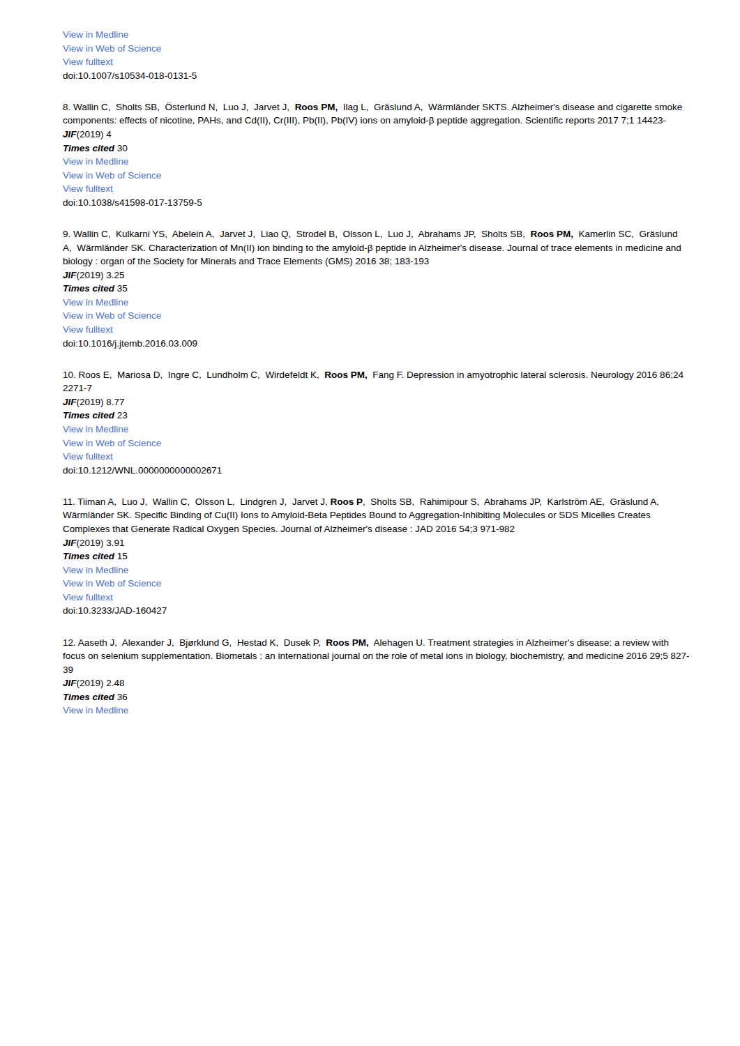View in Medline View in Web of Science View fulltext
doi:10.1007/s10534-018-0131-5
8. Wallin C, Sholts SB, Österlund N, Luo J, Jarvet J, Roos PM, Ilag L, Gräslund A, Wärmländer SKTS. Alzheimer's disease and cigarette smoke components: effects of nicotine, PAHs, and Cd(II), Cr(III), Pb(II), Pb(IV) ions on amyloid-β peptide aggregation. Scientific reports 2017 7;1 14423-
JIF(2019) 4
Times cited 30
View in Medline View in Web of Science View fulltext
doi:10.1038/s41598-017-13759-5
9. Wallin C, Kulkarni YS, Abelein A, Jarvet J, Liao Q, Strodel B, Olsson L, Luo J, Abrahams JP, Sholts SB, Roos PM, Kamerlin SC, Gräslund A, Wärmländer SK. Characterization of Mn(II) ion binding to the amyloid-β peptide in Alzheimer's disease. Journal of trace elements in medicine and biology : organ of the Society for Minerals and Trace Elements (GMS) 2016 38; 183-193
JIF(2019) 3.25
Times cited 35
View in Medline View in Web of Science View fulltext
doi:10.1016/j.jtemb.2016.03.009
10. Roos E, Mariosa D, Ingre C, Lundholm C, Wirdefeldt K, Roos PM, Fang F. Depression in amyotrophic lateral sclerosis. Neurology 2016 86;24 2271-7
JIF(2019) 8.77
Times cited 23
View in Medline View in Web of Science View fulltext
doi:10.1212/WNL.0000000000002671
11. Tiiman A, Luo J, Wallin C, Olsson L, Lindgren J, Jarvet J, Roos P, Sholts SB, Rahimipour S, Abrahams JP, Karlström AE, Gräslund A, Wärmländer SK. Specific Binding of Cu(II) Ions to Amyloid-Beta Peptides Bound to Aggregation-Inhibiting Molecules or SDS Micelles Creates Complexes that Generate Radical Oxygen Species. Journal of Alzheimer's disease : JAD 2016 54;3 971-982
JIF(2019) 3.91
Times cited 15
View in Medline View in Web of Science View fulltext
doi:10.3233/JAD-160427
12. Aaseth J, Alexander J, Bjørklund G, Hestad K, Dusek P, Roos PM, Alehagen U. Treatment strategies in Alzheimer's disease: a review with focus on selenium supplementation. Biometals : an international journal on the role of metal ions in biology, biochemistry, and medicine 2016 29;5 827-39
JIF(2019) 2.48
Times cited 36
View in Medline